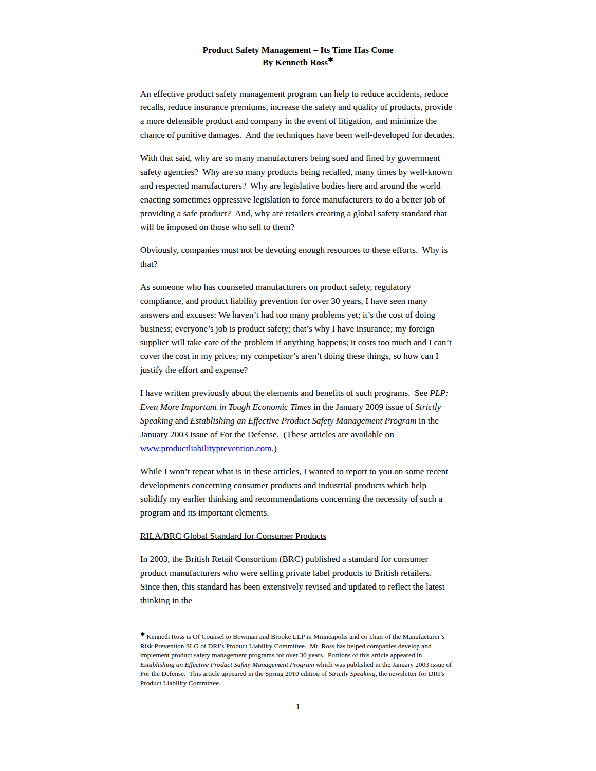Product Safety Management – Its Time Has Come By Kenneth Ross✱
An effective product safety management program can help to reduce accidents, reduce recalls, reduce insurance premiums, increase the safety and quality of products, provide a more defensible product and company in the event of litigation, and minimize the chance of punitive damages. And the techniques have been well-developed for decades.
With that said, why are so many manufacturers being sued and fined by government safety agencies? Why are so many products being recalled, many times by well-known and respected manufacturers? Why are legislative bodies here and around the world enacting sometimes oppressive legislation to force manufacturers to do a better job of providing a safe product? And, why are retailers creating a global safety standard that will be imposed on those who sell to them?
Obviously, companies must not be devoting enough resources to these efforts. Why is that?
As someone who has counseled manufacturers on product safety, regulatory compliance, and product liability prevention for over 30 years, I have seen many answers and excuses: We haven’t had too many problems yet; it’s the cost of doing business; everyone’s job is product safety; that’s why I have insurance; my foreign supplier will take care of the problem if anything happens; it costs too much and I can’t cover the cost in my prices; my competitor’s aren’t doing these things, so how can I justify the effort and expense?
I have written previously about the elements and benefits of such programs. See PLP: Even More Important in Tough Economic Times in the January 2009 issue of Strictly Speaking and Establishing an Effective Product Safety Management Program in the January 2003 issue of For the Defense. (These articles are available on www.productliabilityprevention.com.)
While I won’t repeat what is in these articles, I wanted to report to you on some recent developments concerning consumer products and industrial products which help solidify my earlier thinking and recommendations concerning the necessity of such a program and its important elements.
RILA/BRC Global Standard for Consumer Products
In 2003, the British Retail Consortium (BRC) published a standard for consumer product manufacturers who were selling private label products to British retailers. Since then, this standard has been extensively revised and updated to reflect the latest thinking in the
✱ Kenneth Ross is Of Counsel to Bowman and Brooke LLP in Minneapolis and co-chair of the Manufacturer’s Risk Prevention SLG of DRI’s Product Liability Committee. Mr. Ross has helped companies develop and implement product safety management programs for over 30 years. Portions of this article appeared in Establishing an Effective Product Safety Management Program which was published in the January 2003 issue of For the Defense. This article appeared in the Spring 2010 edition of Strictly Speaking, the newsletter for DRI’s Product Liability Committee.
1